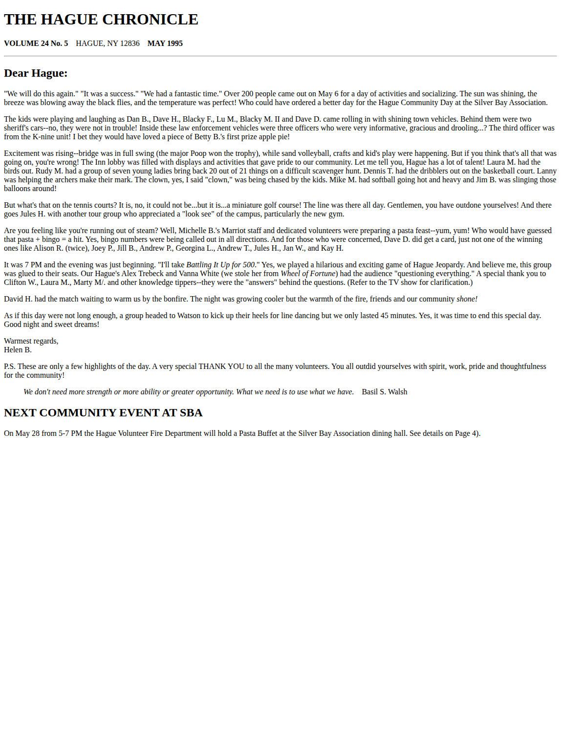THE HAGUE CHRONICLE
VOLUME 24 No. 5 HAGUE, NY 12836 MAY 1995
Dear Hague:
"We will do this again." "It was a success." "We had a fantastic time." Over 200 people came out on May 6 for a day of activities and socializing. The sun was shining, the breeze was blowing away the black flies, and the temperature was perfect! Who could have ordered a better day for the Hague Community Day at the Silver Bay Association.
The kids were playing and laughing as Dan B., Dave H., Blacky F., Lu M., Blacky M. II and Dave D. came rolling in with shining town vehicles. Behind them were two sheriff's cars--no, they were not in trouble! Inside these law enforcement vehicles were three officers who were very informative, gracious and drooling...? The third officer was from the K-nine unit! I bet they would have loved a piece of Betty B.'s first prize apple pie!
Excitement was rising--bridge was in full swing (the major Poop won the trophy), while sand volleyball, crafts and kid's play were happening. But if you think that's all that was going on, you're wrong! The Inn lobby was filled with displays and activities that gave pride to our community. Let me tell you, Hague has a lot of talent! Laura M. had the birds out. Rudy M. had a group of seven young ladies bring back 20 out of 21 things on a difficult scavenger hunt. Dennis T. had the dribblers out on the basketball court. Lanny was helping the archers make their mark. The clown, yes, I said "clown," was being chased by the kids. Mike M. had softball going hot and heavy and Jim B. was slinging those balloons around!
But what's that on the tennis courts? It is, no, it could not be...but it is...a miniature golf course! The line was there all day. Gentlemen, you have outdone yourselves! And there goes Jules H. with another tour group who appreciated a "look see" of the campus, particularly the new gym.
Are you feeling like you're running out of steam? Well, Michelle B.'s Marriot staff and dedicated volunteers were preparing a pasta feast--yum, yum! Who would have guessed that pasta + bingo = a hit. Yes, bingo numbers were being called out in all directions. And for those who were concerned, Dave D. did get a card, just not one of the winning ones like Alison R. (twice), Joey P., Jill B., Andrew P., Georgina L., Andrew T., Jules H., Jan W., and Kay H.
It was 7 PM and the evening was just beginning. "I'll take Battling It Up for 500." Yes, we played a hilarious and exciting game of Hague Jeopardy. And believe me, this group was glued to their seats. Our Hague's Alex Trebeck and Vanna White (we stole her from Wheel of Fortune) had the audience "questioning everything." A special thank you to Clifton W., Laura M., Marty M/. and other knowledge tippers--they were the "answers" behind the questions. (Refer to the TV show for clarification.)
David H. had the match waiting to warm us by the bonfire. The night was growing cooler but the warmth of the fire, friends and our community shone!
As if this day were not long enough, a group headed to Watson to kick up their heels for line dancing but we only lasted 45 minutes. Yes, it was time to end this special day. Good night and sweet dreams!
Warmest regards,
Helen B.
P.S. These are only a few highlights of the day. A very special THANK YOU to all the many volunteers. You all outdid yourselves with spirit, work, pride and thoughtfulness for the community!
We don't need more strength or more ability or greater opportunity. What we need is to use what we have. Basil S. Walsh
NEXT COMMUNITY EVENT AT SBA
On May 28 from 5-7 PM the Hague Volunteer Fire Department will hold a Pasta Buffet at the Silver Bay Association dining hall. See details on Page 4).